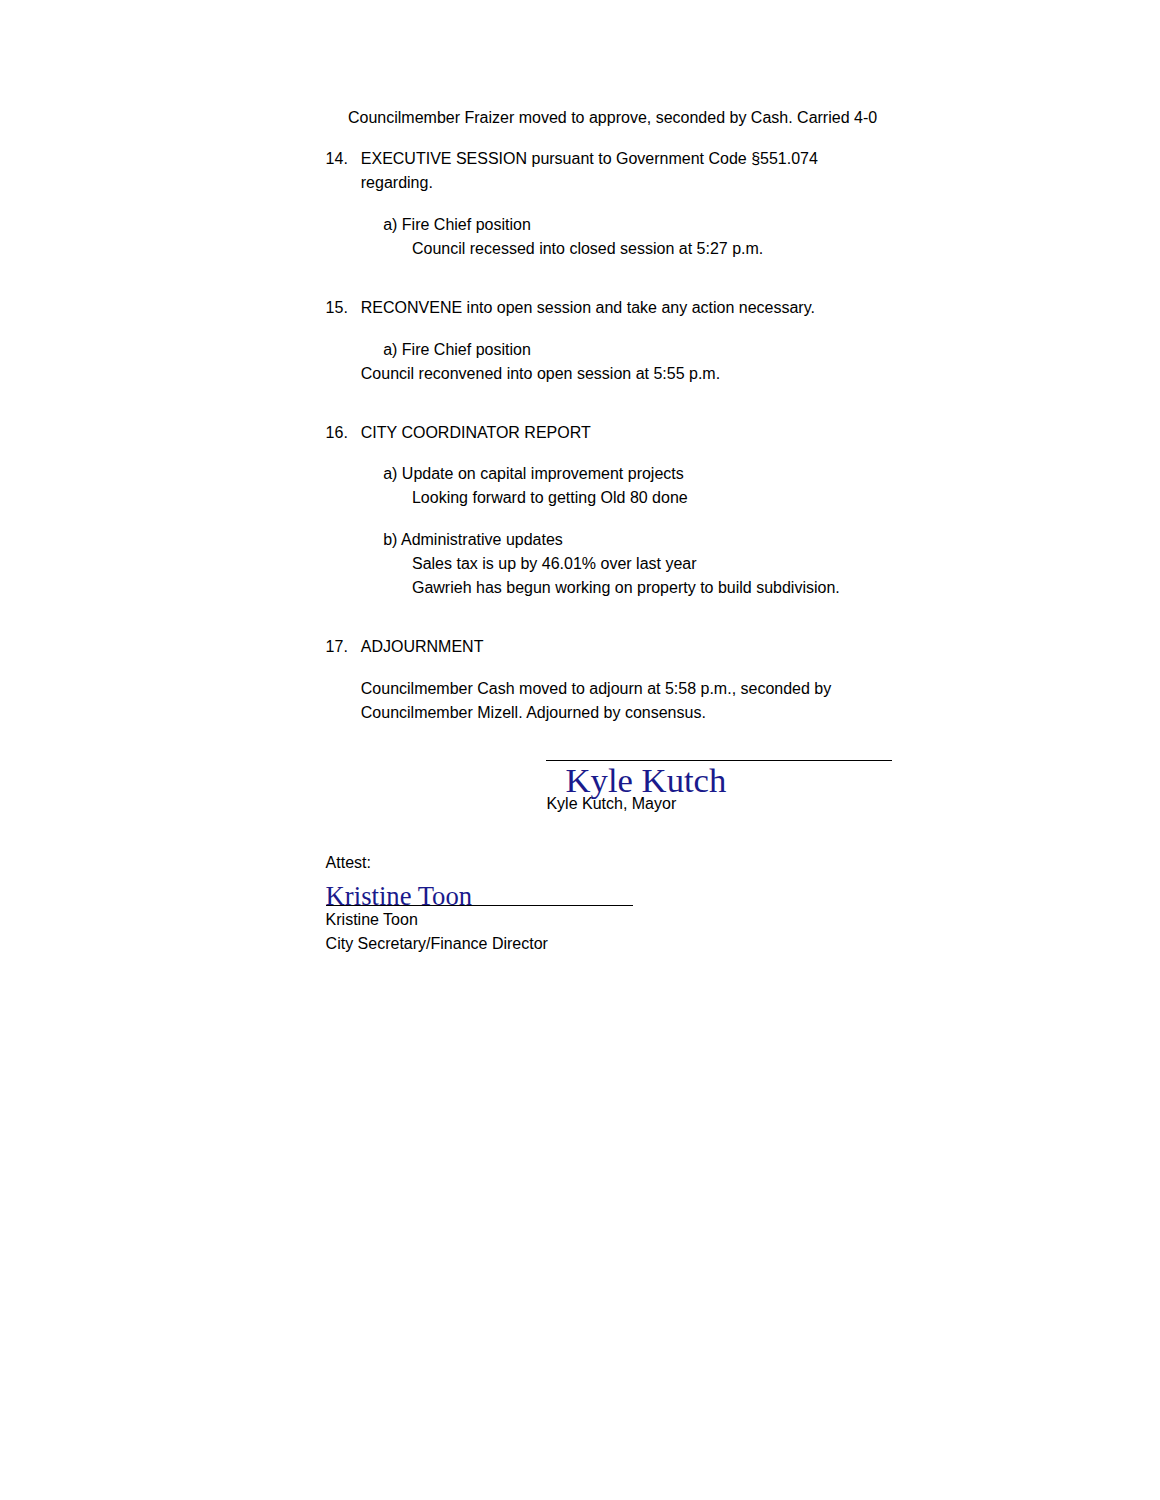Councilmember Fraizer moved to approve, seconded by Cash. Carried 4-0
14.
EXECUTIVE SESSION pursuant to Government Code §551.074 regarding.
a) Fire Chief position
Council recessed into closed session at 5:27 p.m.
15.
RECONVENE into open session and take any action necessary.
a) Fire Chief position
Council reconvened into open session at 5:55 p.m.
16.
CITY COORDINATOR REPORT
a) Update on capital improvement projects
Looking forward to getting Old 80 done
b) Administrative updates
Sales tax is up by 46.01% over last year
Gawrieh has begun working on property to build subdivision.
17.
ADJOURNMENT
Councilmember Cash moved to adjourn at 5:58 p.m., seconded by Councilmember Mizell. Adjourned by consensus.
Kyle Kutch Kyle Kutch, Mayor
Attest:
Kristine Toon
Kristine Toon
City Secretary/Finance Director